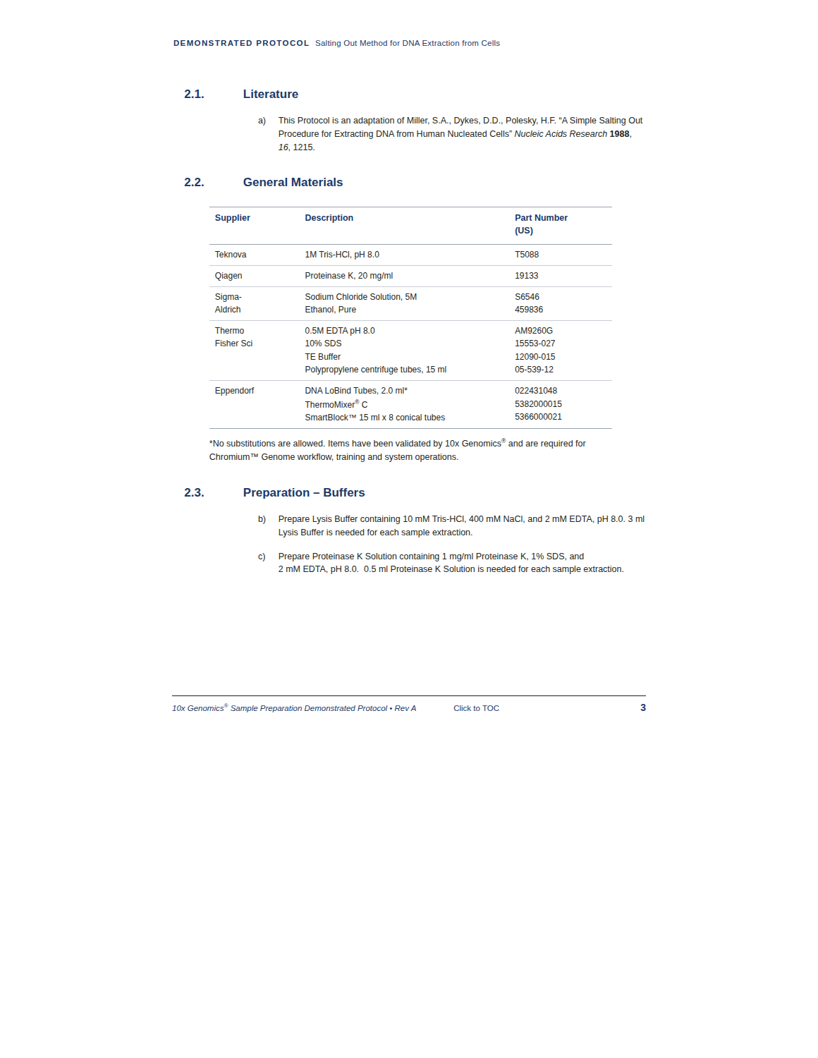DEMONSTRATED PROTOCOL Salting Out Method for DNA Extraction from Cells
2.1.
Literature
a)
This Protocol is an adaptation of Miller, S.A., Dykes, D.D., Polesky, H.F. “A Simple Salting Out Procedure for Extracting DNA from Human Nucleated Cells” Nucleic Acids Research 1988, 16, 1215.
2.2.
General Materials
| Supplier | Description | Part Number (US) |
| --- | --- | --- |
| Teknova | 1M Tris-HCl, pH 8.0 | T5088 |
| Qiagen | Proteinase K, 20 mg/ml | 19133 |
| Sigma- Aldrich | Sodium Chloride Solution, 5M Ethanol, Pure | S6546 459836 |
| Thermo Fisher Sci | 0.5M EDTA pH 8.0 10% SDS TE Buffer Polypropylene centrifuge tubes, 15 ml | AM9260G 15553-027 12090-015 05-539-12 |
| Eppendorf | DNA LoBind Tubes, 2.0 ml* ThermoMixer ® C SmartBlock™ 15 ml x 8 conical tubes | 022431048 5382000015 5366000021 |
*No substitutions are allowed. Items have been validated by 10x Genomics® and are required for Chromium™ Genome workflow, training and system operations.
2.3.
Preparation – Buffers
b)
Prepare Lysis Buffer containing 10 mM Tris-HCl, 400 mM NaCl, and 2 mM EDTA, pH 8.0. 3 ml Lysis Buffer is needed for each sample extraction.
c)
Prepare Proteinase K Solution containing 1 mg/ml Proteinase K, 1% SDS, and
2 mM EDTA, pH 8.0. 0.5 ml Proteinase K Solution is needed for each sample extraction.
10x Genomics® Sample Preparation Demonstrated Protocol • Rev A
Click to TOC
3